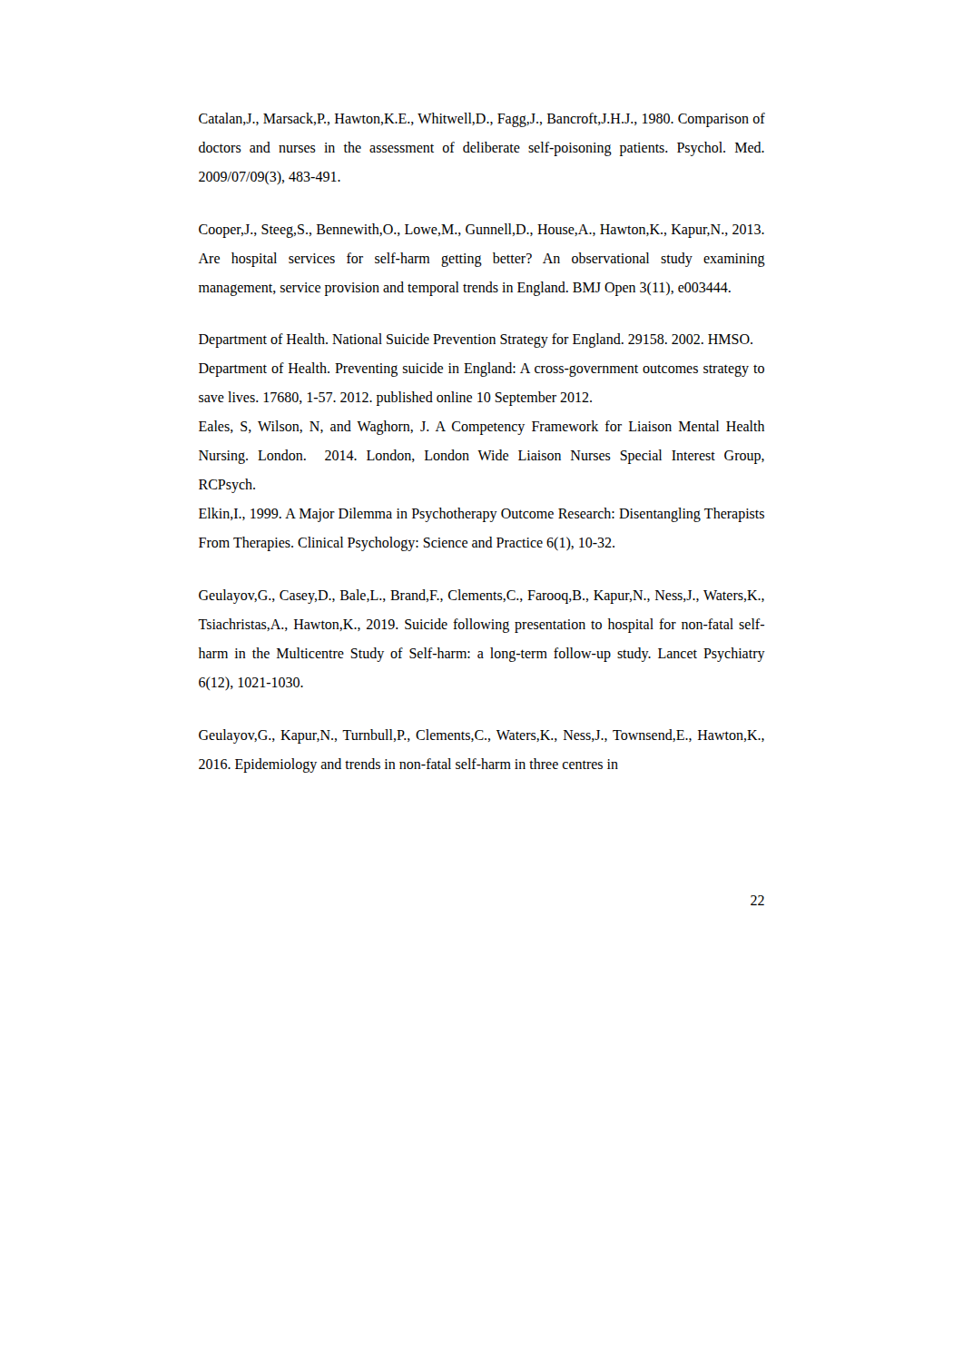Catalan,J., Marsack,P., Hawton,K.E., Whitwell,D., Fagg,J., Bancroft,J.H.J., 1980. Comparison of doctors and nurses in the assessment of deliberate self-poisoning patients. Psychol. Med. 2009/07/09(3), 483-491.
Cooper,J., Steeg,S., Bennewith,O., Lowe,M., Gunnell,D., House,A., Hawton,K., Kapur,N., 2013. Are hospital services for self-harm getting better? An observational study examining management, service provision and temporal trends in England. BMJ Open 3(11), e003444.
Department of Health. National Suicide Prevention Strategy for England. 29158. 2002. HMSO.
Department of Health. Preventing suicide in England: A cross-government outcomes strategy to save lives. 17680, 1-57. 2012. published online 10 September 2012.
Eales, S, Wilson, N, and Waghorn, J. A Competency Framework for Liaison Mental Health Nursing. London. 2014. London, London Wide Liaison Nurses Special Interest Group, RCPsych.
Elkin,I., 1999. A Major Dilemma in Psychotherapy Outcome Research: Disentangling Therapists From Therapies. Clinical Psychology: Science and Practice 6(1), 10-32.
Geulayov,G., Casey,D., Bale,L., Brand,F., Clements,C., Farooq,B., Kapur,N., Ness,J., Waters,K., Tsiachristas,A., Hawton,K., 2019. Suicide following presentation to hospital for non-fatal self-harm in the Multicentre Study of Self-harm: a long-term follow-up study. Lancet Psychiatry 6(12), 1021-1030.
Geulayov,G., Kapur,N., Turnbull,P., Clements,C., Waters,K., Ness,J., Townsend,E., Hawton,K., 2016. Epidemiology and trends in non-fatal self-harm in three centres in
22